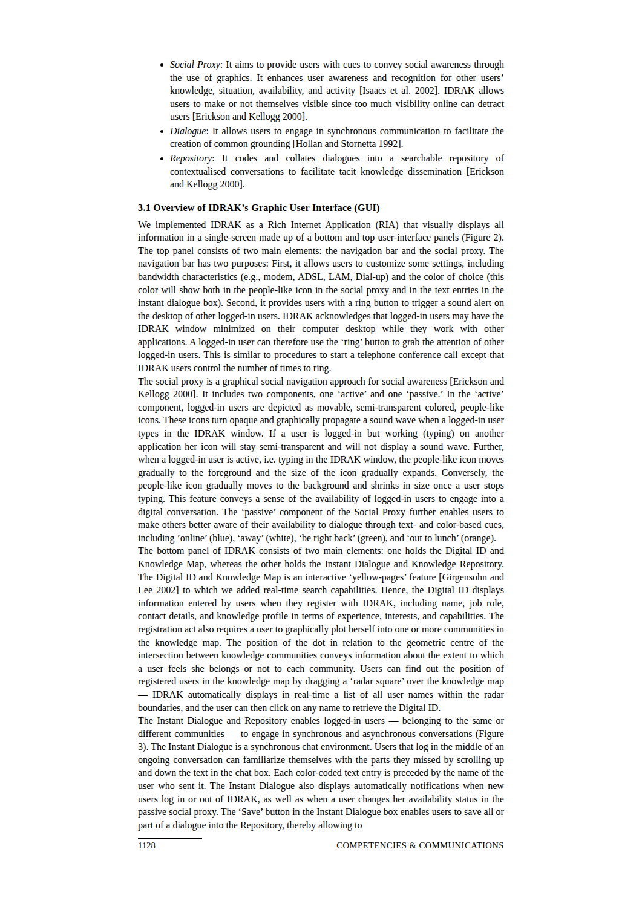Social Proxy: It aims to provide users with cues to convey social awareness through the use of graphics. It enhances user awareness and recognition for other users’ knowledge, situation, availability, and activity [Isaacs et al. 2002]. IDRAK allows users to make or not themselves visible since too much visibility online can detract users [Erickson and Kellogg 2000].
Dialogue: It allows users to engage in synchronous communication to facilitate the creation of common grounding [Hollan and Stornetta 1992].
Repository: It codes and collates dialogues into a searchable repository of contextualised conversations to facilitate tacit knowledge dissemination [Erickson and Kellogg 2000].
3.1 Overview of IDRAK’s Graphic User Interface (GUI)
We implemented IDRAK as a Rich Internet Application (RIA) that visually displays all information in a single-screen made up of a bottom and top user-interface panels (Figure 2). The top panel consists of two main elements: the navigation bar and the social proxy. The navigation bar has two purposes: First, it allows users to customize some settings, including bandwidth characteristics (e.g., modem, ADSL, LAM, Dial-up) and the color of choice (this color will show both in the people-like icon in the social proxy and in the text entries in the instant dialogue box). Second, it provides users with a ring button to trigger a sound alert on the desktop of other logged-in users. IDRAK acknowledges that logged-in users may have the IDRAK window minimized on their computer desktop while they work with other applications. A logged-in user can therefore use the ‘ring’ button to grab the attention of other logged-in users. This is similar to procedures to start a telephone conference call except that IDRAK users control the number of times to ring.
The social proxy is a graphical social navigation approach for social awareness [Erickson and Kellogg 2000]. It includes two components, one ‘active’ and one ‘passive.’ In the ‘active’ component, logged-in users are depicted as movable, semi-transparent colored, people-like icons. These icons turn opaque and graphically propagate a sound wave when a logged-in user types in the IDRAK window. If a user is logged-in but working (typing) on another application her icon will stay semi-transparent and will not display a sound wave. Further, when a logged-in user is active, i.e. typing in the IDRAK window, the people-like icon moves gradually to the foreground and the size of the icon gradually expands. Conversely, the people-like icon gradually moves to the background and shrinks in size once a user stops typing. This feature conveys a sense of the availability of logged-in users to engage into a digital conversation. The ‘passive’ component of the Social Proxy further enables users to make others better aware of their availability to dialogue through text- and color-based cues, including ’online’ (blue), ‘away’ (white), ‘be right back’ (green), and ‘out to lunch’ (orange).
The bottom panel of IDRAK consists of two main elements: one holds the Digital ID and Knowledge Map, whereas the other holds the Instant Dialogue and Knowledge Repository. The Digital ID and Knowledge Map is an interactive ‘yellow-pages’ feature [Girgensohn and Lee 2002] to which we added real-time search capabilities. Hence, the Digital ID displays information entered by users when they register with IDRAK, including name, job role, contact details, and knowledge profile in terms of experience, interests, and capabilities. The registration act also requires a user to graphically plot herself into one or more communities in the knowledge map. The position of the dot in relation to the geometric centre of the intersection between knowledge communities conveys information about the extent to which a user feels she belongs or not to each community. Users can find out the position of registered users in the knowledge map by dragging a ‘radar square’ over the knowledge map — IDRAK automatically displays in real-time a list of all user names within the radar boundaries, and the user can then click on any name to retrieve the Digital ID.
The Instant Dialogue and Repository enables logged-in users — belonging to the same or different communities — to engage in synchronous and asynchronous conversations (Figure 3). The Instant Dialogue is a synchronous chat environment. Users that log in the middle of an ongoing conversation can familiarize themselves with the parts they missed by scrolling up and down the text in the chat box. Each color-coded text entry is preceded by the name of the user who sent it. The Instant Dialogue also displays automatically notifications when new users log in or out of IDRAK, as well as when a user changes her availability status in the passive social proxy. The ‘Save’ button in the Instant Dialogue box enables users to save all or part of a dialogue into the Repository, thereby allowing to
1128
COMPETENCIES & COMMUNICATIONS